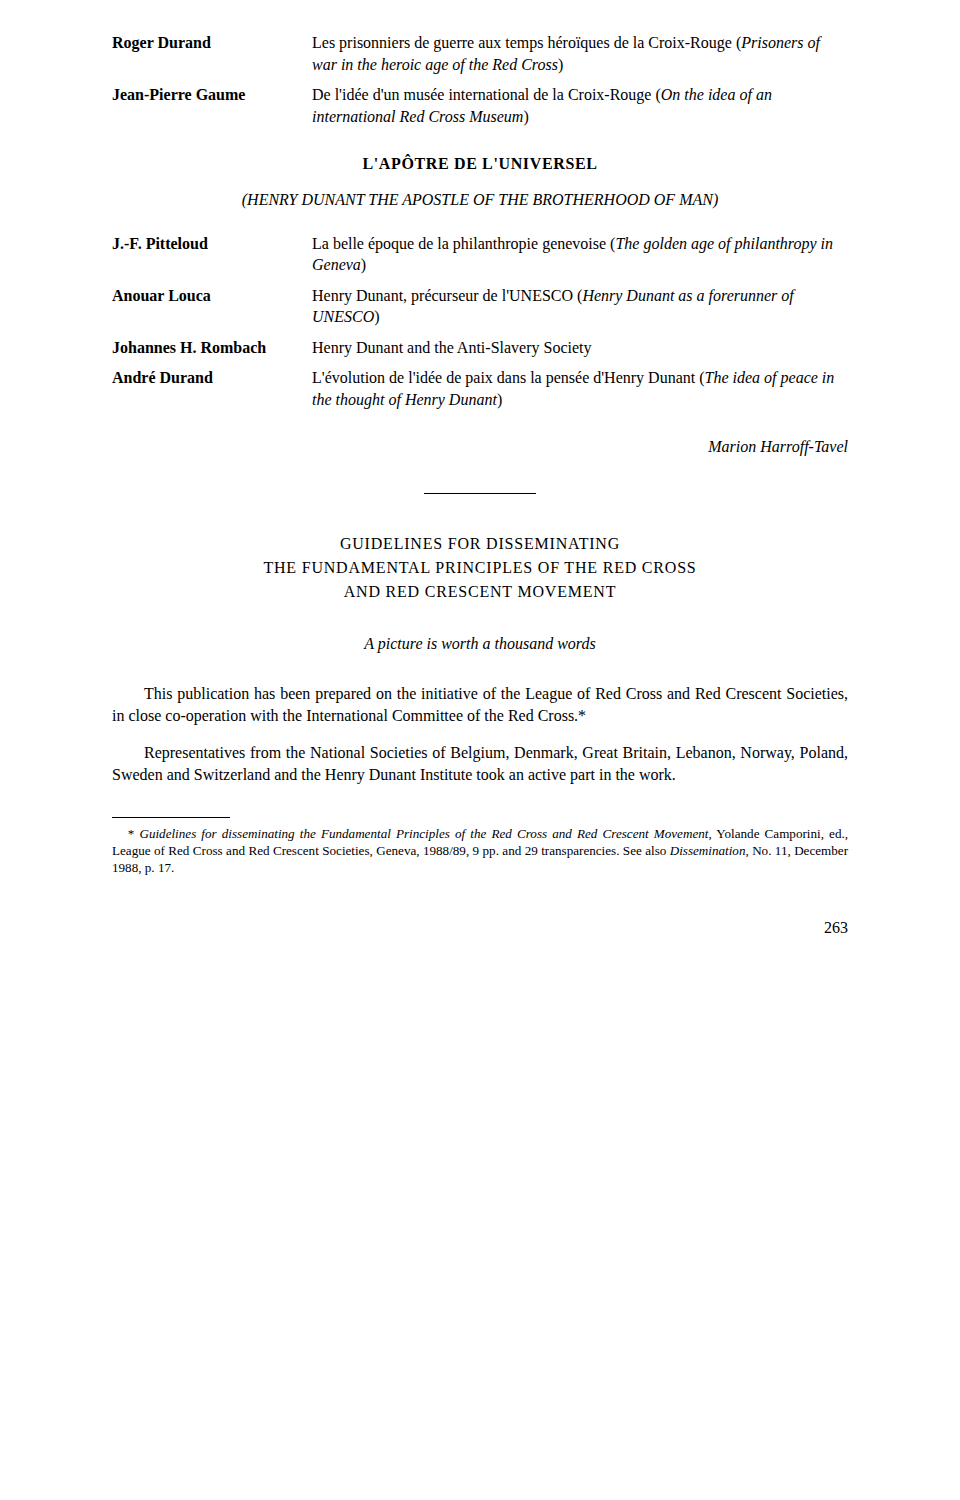Roger Durand
Les prisonniers de guerre aux temps héroïques de la Croix-Rouge (Prisoners of war in the heroic age of the Red Cross)
Jean-Pierre Gaume
De l'idée d'un musée international de la Croix-Rouge (On the idea of an international Red Cross Museum)
L'APÔTRE DE L'UNIVERSEL
(HENRY DUNANT THE APOSTLE OF THE BROTHERHOOD OF MAN)
J.-F. Pitteloud
La belle époque de la philanthropie genevoise (The golden age of philanthropy in Geneva)
Anouar Louca
Henry Dunant, précurseur de l'UNESCO (Henry Dunant as a forerunner of UNESCO)
Johannes H. Rombach
Henry Dunant and the Anti-Slavery Society
André Durand
L'évolution de l'idée de paix dans la pensée d'Henry Dunant (The idea of peace in the thought of Henry Dunant)
Marion Harroff-Tavel
GUIDELINES FOR DISSEMINATING
THE FUNDAMENTAL PRINCIPLES OF THE RED CROSS
AND RED CRESCENT MOVEMENT
A picture is worth a thousand words
This publication has been prepared on the initiative of the League of Red Cross and Red Crescent Societies, in close co-operation with the International Committee of the Red Cross.*
Representatives from the National Societies of Belgium, Denmark, Great Britain, Lebanon, Norway, Poland, Sweden and Switzerland and the Henry Dunant Institute took an active part in the work.
* Guidelines for disseminating the Fundamental Principles of the Red Cross and Red Crescent Movement, Yolande Camporini, ed., League of Red Cross and Red Crescent Societies, Geneva, 1988/89, 9 pp. and 29 transparencies. See also Dissemination, No. 11, December 1988, p. 17.
263